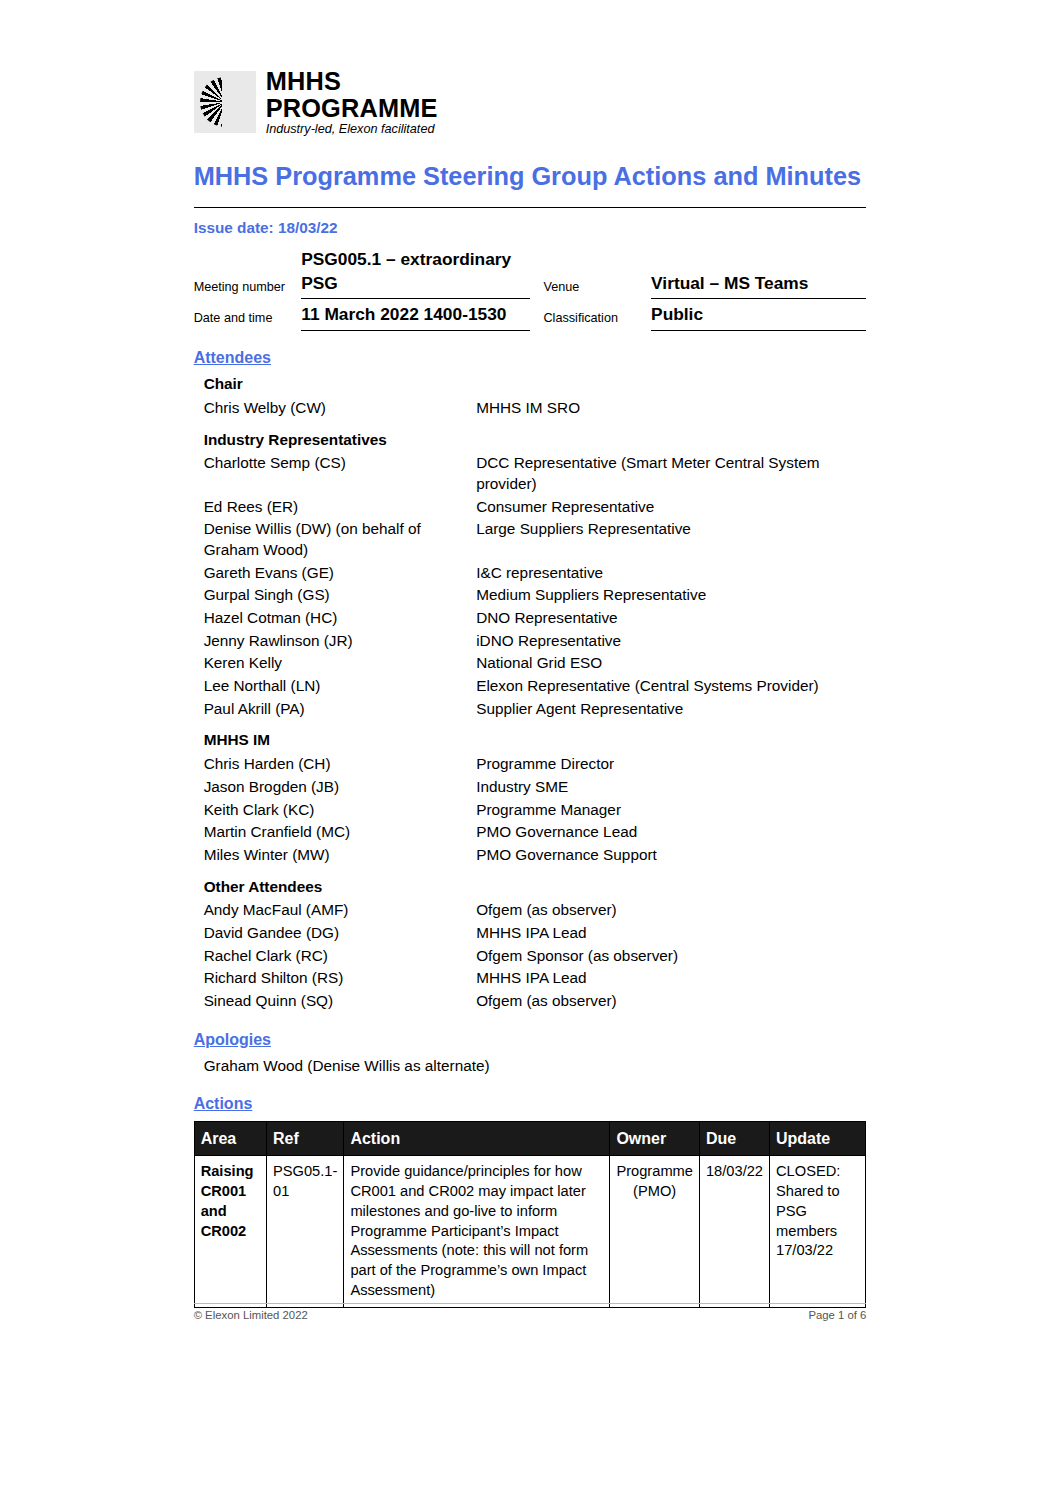MHHS PROGRAMME Industry-led, Elexon facilitated
MHHS Programme Steering Group Actions and Minutes
Issue date: 18/03/22
| Meeting number | PSG005.1 – extraordinary PSG | | Venue | Virtual – MS Teams |
| Date and time | 11 March 2022 1400-1530 | | Classification | Public |
Attendees
Chair
| Chris Welby (CW) | MHHS IM SRO |
Industry Representatives
| Charlotte Semp (CS) | DCC Representative (Smart Meter Central System provider) |
| Ed Rees (ER) | Consumer Representative |
| Denise Willis (DW) (on behalf of Graham Wood) | Large Suppliers Representative |
| Gareth Evans (GE) | I&C representative |
| Gurpal Singh (GS) | Medium Suppliers Representative |
| Hazel Cotman (HC) | DNO Representative |
| Jenny Rawlinson (JR) | iDNO Representative |
| Keren Kelly | National Grid ESO |
| Lee Northall (LN) | Elexon Representative (Central Systems Provider) |
| Paul Akrill (PA) | Supplier Agent Representative |
MHHS IM
| Chris Harden (CH) | Programme Director |
| Jason Brogden (JB) | Industry SME |
| Keith Clark (KC) | Programme Manager |
| Martin Cranfield (MC) | PMO Governance Lead |
| Miles Winter (MW) | PMO Governance Support |
Other Attendees
| Andy MacFaul (AMF) | Ofgem (as observer) |
| David Gandee (DG) | MHHS IPA Lead |
| Rachel Clark (RC) | Ofgem Sponsor (as observer) |
| Richard Shilton (RS) | MHHS IPA Lead |
| Sinead Quinn (SQ) | Ofgem (as observer) |
Apologies
Graham Wood (Denise Willis as alternate)
Actions
| Area | Ref | Action | Owner | Due | Update |
| --- | --- | --- | --- | --- | --- |
| Raising CR001 and CR002 | PSG05.1-01 | Provide guidance/principles for how CR001 and CR002 may impact later milestones and go-live to inform Programme Participant’s Impact Assessments (note: this will not form part of the Programme’s own Impact Assessment) | Programme (PMO) | 18/03/22 | CLOSED: Shared to PSG members 17/03/22 |
© Elexon Limited 2022 Page 1 of 6